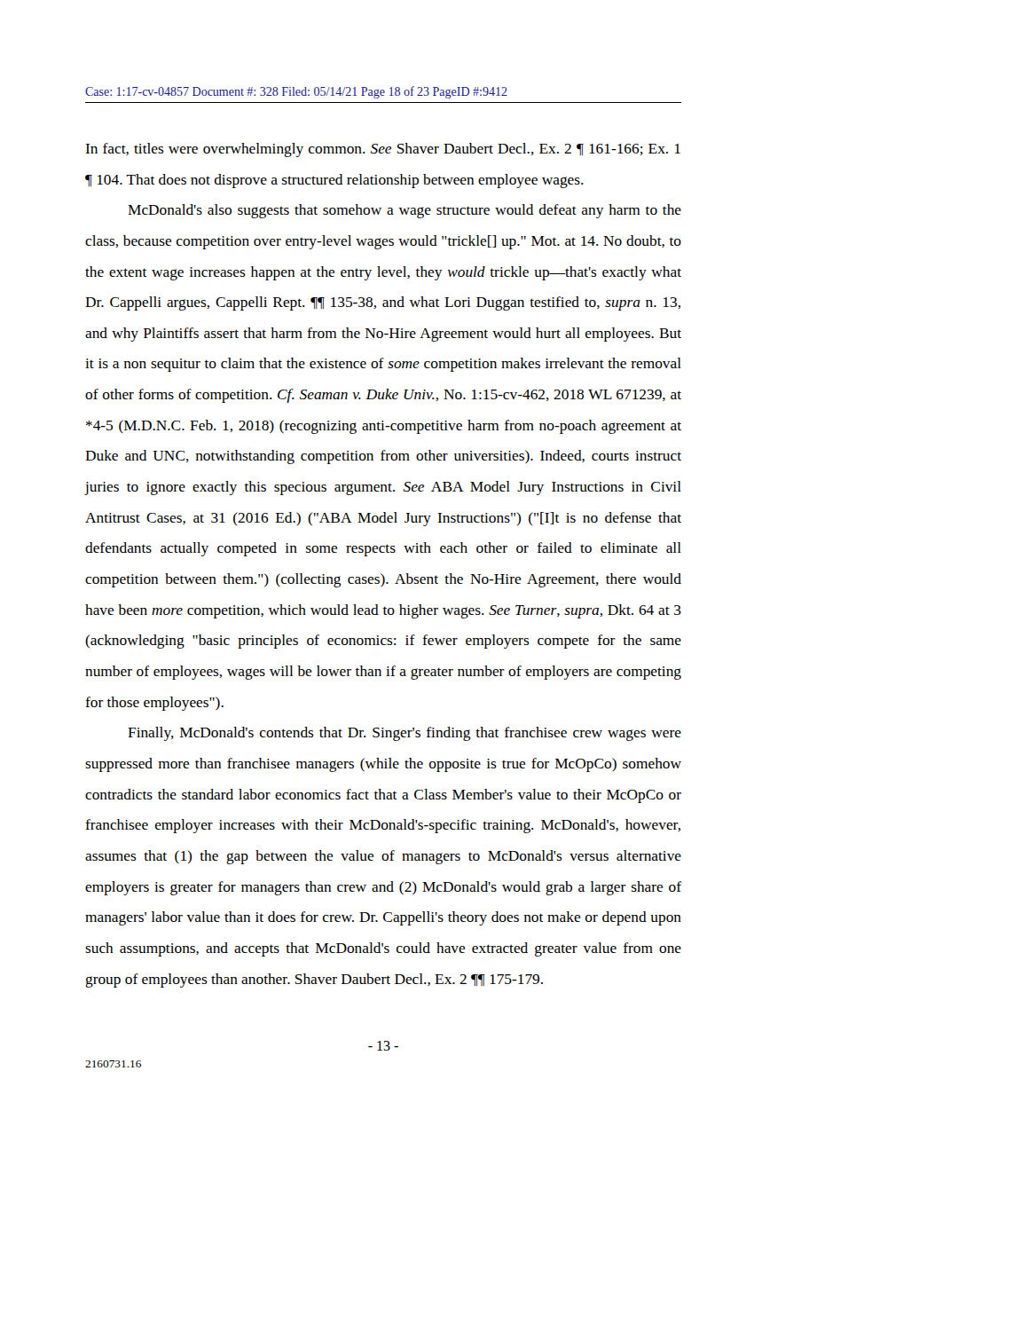Case: 1:17-cv-04857 Document #: 328 Filed: 05/14/21 Page 18 of 23 PageID #:9412
In fact, titles were overwhelmingly common. See Shaver Daubert Decl., Ex. 2 ¶ 161-166; Ex. 1 ¶ 104. That does not disprove a structured relationship between employee wages.
McDonald's also suggests that somehow a wage structure would defeat any harm to the class, because competition over entry-level wages would "trickle[] up." Mot. at 14. No doubt, to the extent wage increases happen at the entry level, they would trickle up—that's exactly what Dr. Cappelli argues, Cappelli Rept. ¶¶ 135-38, and what Lori Duggan testified to, supra n. 13, and why Plaintiffs assert that harm from the No-Hire Agreement would hurt all employees. But it is a non sequitur to claim that the existence of some competition makes irrelevant the removal of other forms of competition. Cf. Seaman v. Duke Univ., No. 1:15-cv-462, 2018 WL 671239, at *4-5 (M.D.N.C. Feb. 1, 2018) (recognizing anti-competitive harm from no-poach agreement at Duke and UNC, notwithstanding competition from other universities). Indeed, courts instruct juries to ignore exactly this specious argument. See ABA Model Jury Instructions in Civil Antitrust Cases, at 31 (2016 Ed.) ("ABA Model Jury Instructions") ("[I]t is no defense that defendants actually competed in some respects with each other or failed to eliminate all competition between them.") (collecting cases). Absent the No-Hire Agreement, there would have been more competition, which would lead to higher wages. See Turner, supra, Dkt. 64 at 3 (acknowledging "basic principles of economics: if fewer employers compete for the same number of employees, wages will be lower than if a greater number of employers are competing for those employees").
Finally, McDonald's contends that Dr. Singer's finding that franchisee crew wages were suppressed more than franchisee managers (while the opposite is true for McOpCo) somehow contradicts the standard labor economics fact that a Class Member's value to their McOpCo or franchisee employer increases with their McDonald's-specific training. McDonald's, however, assumes that (1) the gap between the value of managers to McDonald's versus alternative employers is greater for managers than crew and (2) McDonald's would grab a larger share of managers' labor value than it does for crew. Dr. Cappelli's theory does not make or depend upon such assumptions, and accepts that McDonald's could have extracted greater value from one group of employees than another. Shaver Daubert Decl., Ex. 2 ¶¶ 175-179.
- 13 -
2160731.16